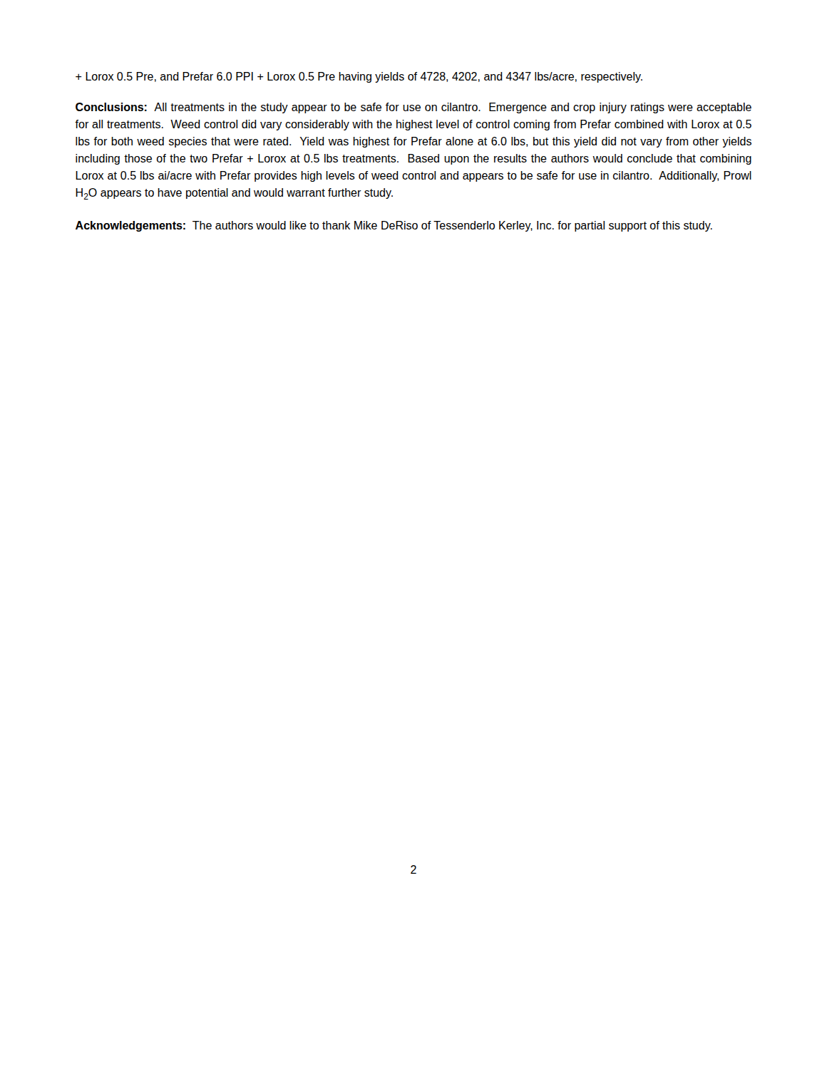+ Lorox 0.5 Pre, and Prefar 6.0 PPI + Lorox 0.5 Pre having yields of 4728, 4202, and 4347 lbs/acre, respectively.
Conclusions: All treatments in the study appear to be safe for use on cilantro. Emergence and crop injury ratings were acceptable for all treatments. Weed control did vary considerably with the highest level of control coming from Prefar combined with Lorox at 0.5 lbs for both weed species that were rated. Yield was highest for Prefar alone at 6.0 lbs, but this yield did not vary from other yields including those of the two Prefar + Lorox at 0.5 lbs treatments. Based upon the results the authors would conclude that combining Lorox at 0.5 lbs ai/acre with Prefar provides high levels of weed control and appears to be safe for use in cilantro. Additionally, Prowl H2O appears to have potential and would warrant further study.
Acknowledgements: The authors would like to thank Mike DeRiso of Tessenderlo Kerley, Inc. for partial support of this study.
2